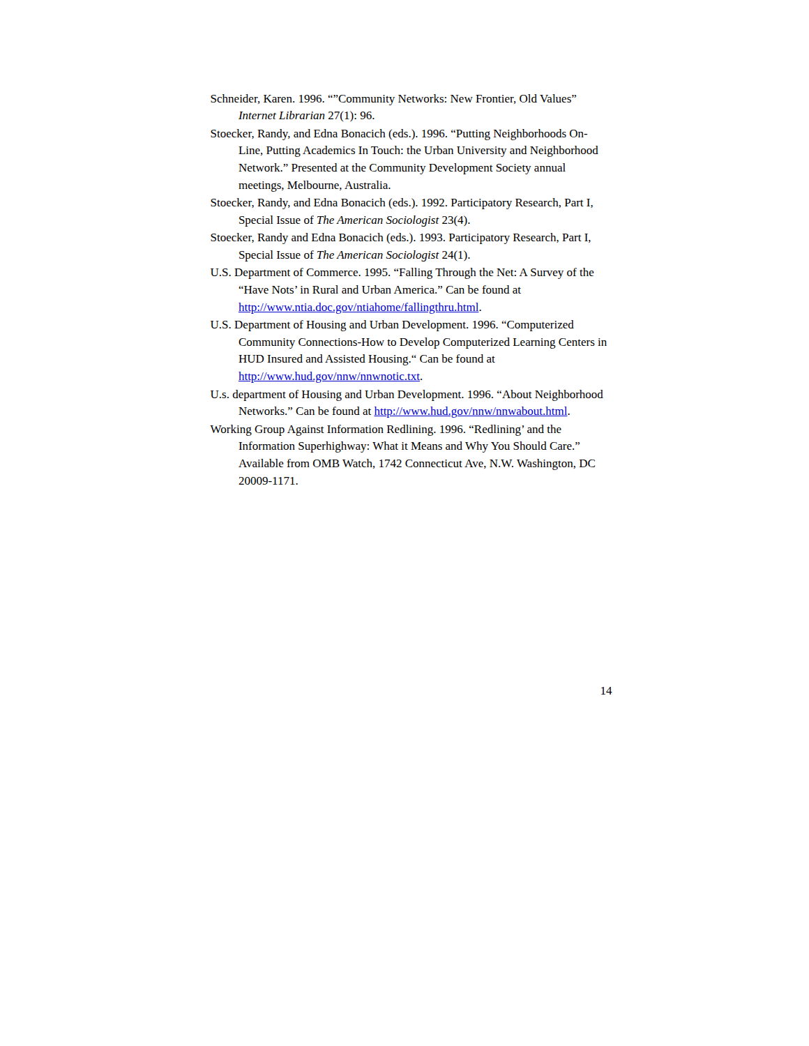Schneider, Karen. 1996. “”Community Networks: New Frontier, Old Values” Internet Librarian 27(1): 96.
Stoecker, Randy, and Edna Bonacich (eds.). 1996. “Putting Neighborhoods On-Line, Putting Academics In Touch: the Urban University and Neighborhood Network.” Presented at the Community Development Society annual meetings, Melbourne, Australia.
Stoecker, Randy, and Edna Bonacich (eds.). 1992. Participatory Research, Part I, Special Issue of The American Sociologist 23(4).
Stoecker, Randy and Edna Bonacich (eds.). 1993. Participatory Research, Part I, Special Issue of The American Sociologist 24(1).
U.S. Department of Commerce. 1995. “Falling Through the Net: A Survey of the “Have Nots’ in Rural and Urban America.” Can be found at http://www.ntia.doc.gov/ntiahome/fallingthru.html.
U.S. Department of Housing and Urban Development. 1996. “Computerized Community Connections-How to Develop Computerized Learning Centers in HUD Insured and Assisted Housing.“ Can be found at http://www.hud.gov/nnw/nnwnotic.txt.
U.s. department of Housing and Urban Development. 1996. “About Neighborhood Networks.” Can be found at http://www.hud.gov/nnw/nnwabout.html.
Working Group Against Information Redlining. 1996. “Redlining’ and the Information Superhighway: What it Means and Why You Should Care.” Available from OMB Watch, 1742 Connecticut Ave, N.W. Washington, DC 20009-1171.
14